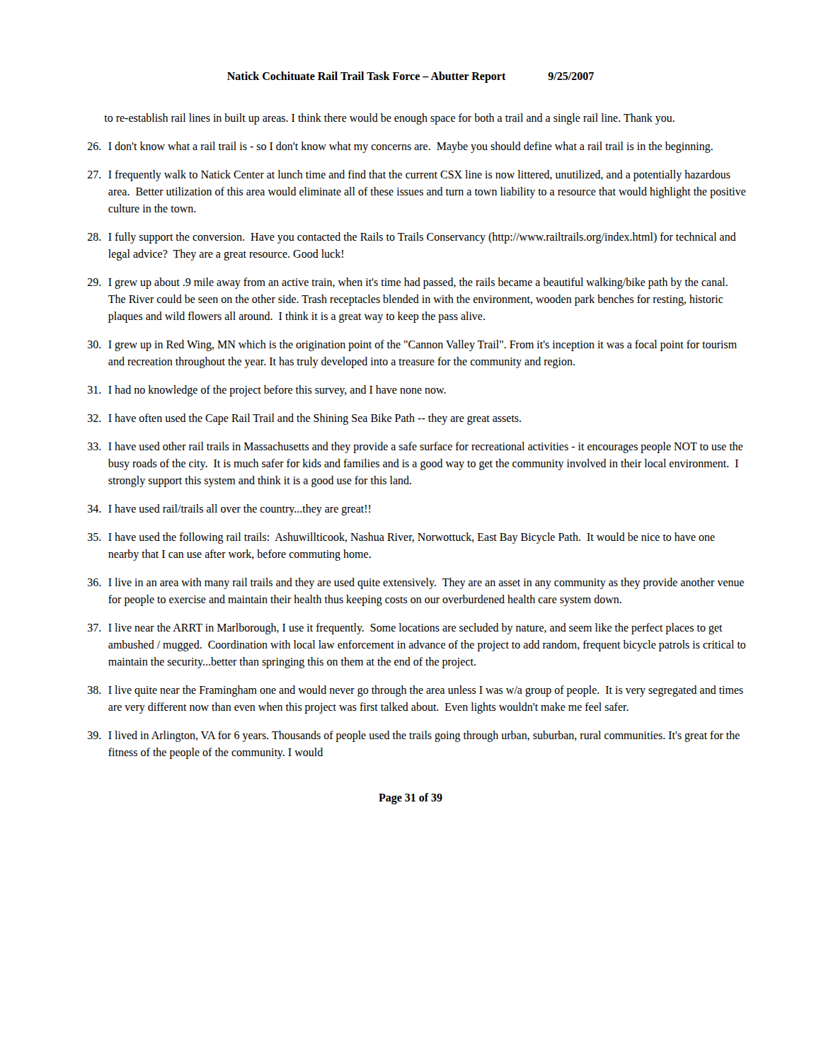Natick Cochituate Rail Trail Task Force – Abutter Report 9/25/2007
to re-establish rail lines in built up areas. I think there would be enough space for both a trail and a single rail line. Thank you.
I don't know what a rail trail is - so I don't know what my concerns are. Maybe you should define what a rail trail is in the beginning.
I frequently walk to Natick Center at lunch time and find that the current CSX line is now littered, unutilized, and a potentially hazardous area. Better utilization of this area would eliminate all of these issues and turn a town liability to a resource that would highlight the positive culture in the town.
I fully support the conversion. Have you contacted the Rails to Trails Conservancy (http://www.railtrails.org/index.html) for technical and legal advice? They are a great resource. Good luck!
I grew up about .9 mile away from an active train, when it's time had passed, the rails became a beautiful walking/bike path by the canal. The River could be seen on the other side. Trash receptacles blended in with the environment, wooden park benches for resting, historic plaques and wild flowers all around. I think it is a great way to keep the pass alive.
I grew up in Red Wing, MN which is the origination point of the "Cannon Valley Trail". From it's inception it was a focal point for tourism and recreation throughout the year. It has truly developed into a treasure for the community and region.
I had no knowledge of the project before this survey, and I have none now.
I have often used the Cape Rail Trail and the Shining Sea Bike Path -- they are great assets.
I have used other rail trails in Massachusetts and they provide a safe surface for recreational activities - it encourages people NOT to use the busy roads of the city. It is much safer for kids and families and is a good way to get the community involved in their local environment. I strongly support this system and think it is a good use for this land.
I have used rail/trails all over the country...they are great!!
I have used the following rail trails: Ashuwillticook, Nashua River, Norwottuck, East Bay Bicycle Path. It would be nice to have one nearby that I can use after work, before commuting home.
I live in an area with many rail trails and they are used quite extensively. They are an asset in any community as they provide another venue for people to exercise and maintain their health thus keeping costs on our overburdened health care system down.
I live near the ARRT in Marlborough, I use it frequently. Some locations are secluded by nature, and seem like the perfect places to get ambushed / mugged. Coordination with local law enforcement in advance of the project to add random, frequent bicycle patrols is critical to maintain the security...better than springing this on them at the end of the project.
I live quite near the Framingham one and would never go through the area unless I was w/a group of people. It is very segregated and times are very different now than even when this project was first talked about. Even lights wouldn't make me feel safer.
I lived in Arlington, VA for 6 years. Thousands of people used the trails going through urban, suburban, rural communities. It's great for the fitness of the people of the community. I would
Page 31 of 39